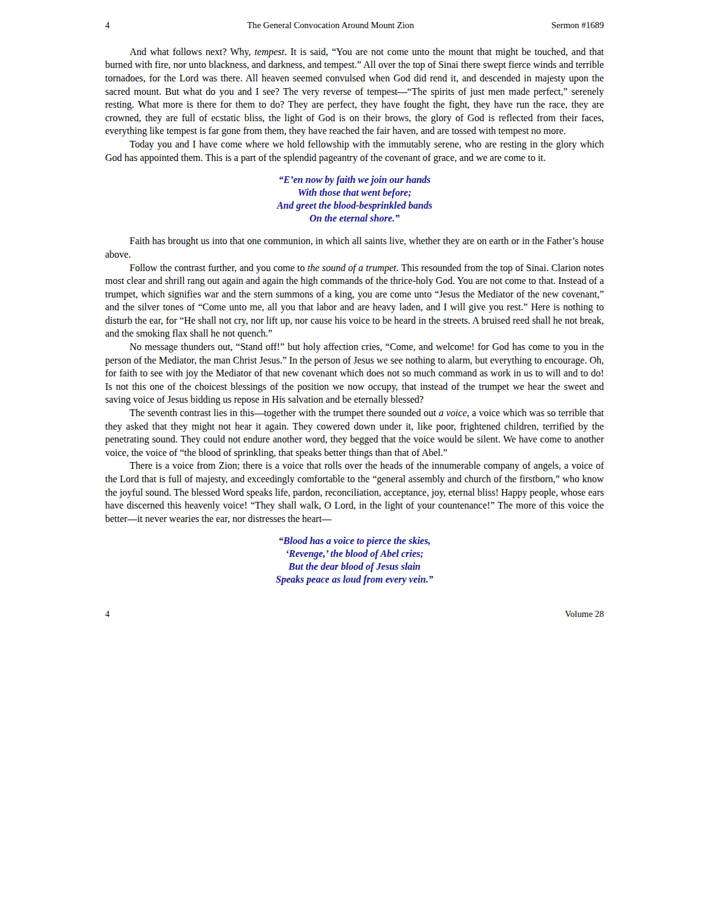4 The General Convocation Around Mount Zion Sermon #1689
And what follows next? Why, tempest. It is said, “You are not come unto the mount that might be touched, and that burned with fire, nor unto blackness, and darkness, and tempest.” All over the top of Sinai there swept fierce winds and terrible tornadoes, for the Lord was there. All heaven seemed convulsed when God did rend it, and descended in majesty upon the sacred mount. But what do you and I see? The very reverse of tempest—“The spirits of just men made perfect,” serenely resting. What more is there for them to do? They are perfect, they have fought the fight, they have run the race, they are crowned, they are full of ecstatic bliss, the light of God is on their brows, the glory of God is reflected from their faces, everything like tempest is far gone from them, they have reached the fair haven, and are tossed with tempest no more.
Today you and I have come where we hold fellowship with the immutably serene, who are resting in the glory which God has appointed them. This is a part of the splendid pageantry of the covenant of grace, and we are come to it.
“E’en now by faith we join our hands
With those that went before;
And greet the blood-besprinkled bands
On the eternal shore.”
Faith has brought us into that one communion, in which all saints live, whether they are on earth or in the Father’s house above.
Follow the contrast further, and you come to the sound of a trumpet. This resounded from the top of Sinai. Clarion notes most clear and shrill rang out again and again the high commands of the thrice-holy God. You are not come to that. Instead of a trumpet, which signifies war and the stern summons of a king, you are come unto “Jesus the Mediator of the new covenant,” and the silver tones of “Come unto me, all you that labor and are heavy laden, and I will give you rest.” Here is nothing to disturb the ear, for “He shall not cry, nor lift up, nor cause his voice to be heard in the streets. A bruised reed shall he not break, and the smoking flax shall he not quench.”
No message thunders out, “Stand off!” but holy affection cries, “Come, and welcome! for God has come to you in the person of the Mediator, the man Christ Jesus.” In the person of Jesus we see nothing to alarm, but everything to encourage. Oh, for faith to see with joy the Mediator of that new covenant which does not so much command as work in us to will and to do! Is not this one of the choicest blessings of the position we now occupy, that instead of the trumpet we hear the sweet and saving voice of Jesus bidding us repose in His salvation and be eternally blessed?
The seventh contrast lies in this—together with the trumpet there sounded out a voice, a voice which was so terrible that they asked that they might not hear it again. They cowered down under it, like poor, frightened children, terrified by the penetrating sound. They could not endure another word, they begged that the voice would be silent. We have come to another voice, the voice of “the blood of sprinkling, that speaks better things than that of Abel.”
There is a voice from Zion; there is a voice that rolls over the heads of the innumerable company of angels, a voice of the Lord that is full of majesty, and exceedingly comfortable to the “general assembly and church of the firstborn,” who know the joyful sound. The blessed Word speaks life, pardon, reconciliation, acceptance, joy, eternal bliss! Happy people, whose ears have discerned this heavenly voice! “They shall walk, O Lord, in the light of your countenance!” The more of this voice the better—it never wearies the ear, nor distresses the heart—
“Blood has a voice to pierce the skies,
‘Revenge,’ the blood of Abel cries;
But the dear blood of Jesus slain
Speaks peace as loud from every vein.”
4 Volume 28